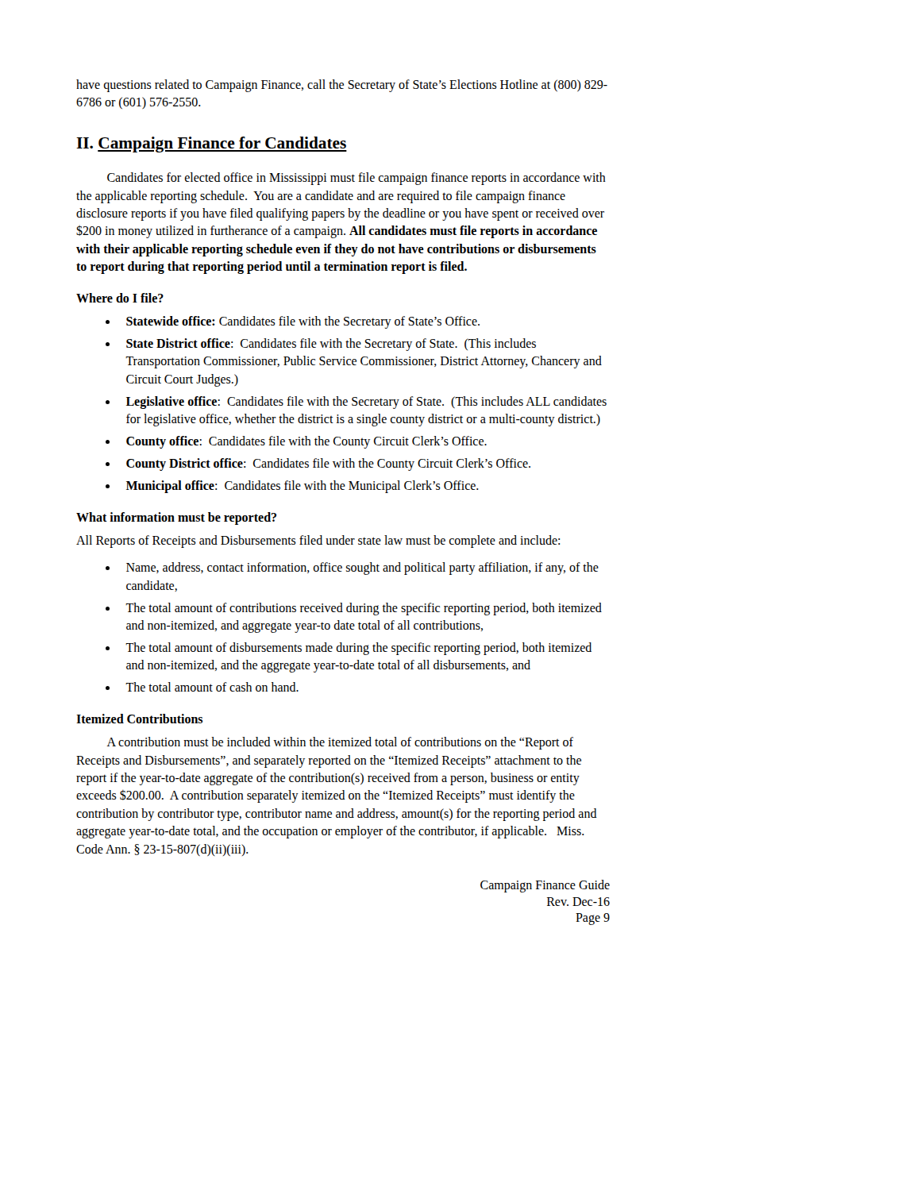have questions related to Campaign Finance, call the Secretary of State’s Elections Hotline at (800) 829-6786 or (601) 576-2550.
II. Campaign Finance for Candidates
Candidates for elected office in Mississippi must file campaign finance reports in accordance with the applicable reporting schedule. You are a candidate and are required to file campaign finance disclosure reports if you have filed qualifying papers by the deadline or you have spent or received over $200 in money utilized in furtherance of a campaign. All candidates must file reports in accordance with their applicable reporting schedule even if they do not have contributions or disbursements to report during that reporting period until a termination report is filed.
Where do I file?
Statewide office: Candidates file with the Secretary of State’s Office.
State District office: Candidates file with the Secretary of State. (This includes Transportation Commissioner, Public Service Commissioner, District Attorney, Chancery and Circuit Court Judges.)
Legislative office: Candidates file with the Secretary of State. (This includes ALL candidates for legislative office, whether the district is a single county district or a multi-county district.)
County office: Candidates file with the County Circuit Clerk’s Office.
County District office: Candidates file with the County Circuit Clerk’s Office.
Municipal office: Candidates file with the Municipal Clerk’s Office.
What information must be reported?
All Reports of Receipts and Disbursements filed under state law must be complete and include:
Name, address, contact information, office sought and political party affiliation, if any, of the candidate,
The total amount of contributions received during the specific reporting period, both itemized and non-itemized, and aggregate year-to date total of all contributions,
The total amount of disbursements made during the specific reporting period, both itemized and non-itemized, and the aggregate year-to-date total of all disbursements, and
The total amount of cash on hand.
Itemized Contributions
A contribution must be included within the itemized total of contributions on the “Report of Receipts and Disbursements”, and separately reported on the “Itemized Receipts” attachment to the report if the year-to-date aggregate of the contribution(s) received from a person, business or entity exceeds $200.00. A contribution separately itemized on the “Itemized Receipts” must identify the contribution by contributor type, contributor name and address, amount(s) for the reporting period and aggregate year-to-date total, and the occupation or employer of the contributor, if applicable. Miss. Code Ann. § 23-15-807(d)(ii)(iii).
Campaign Finance Guide
Rev. Dec-16
Page 9